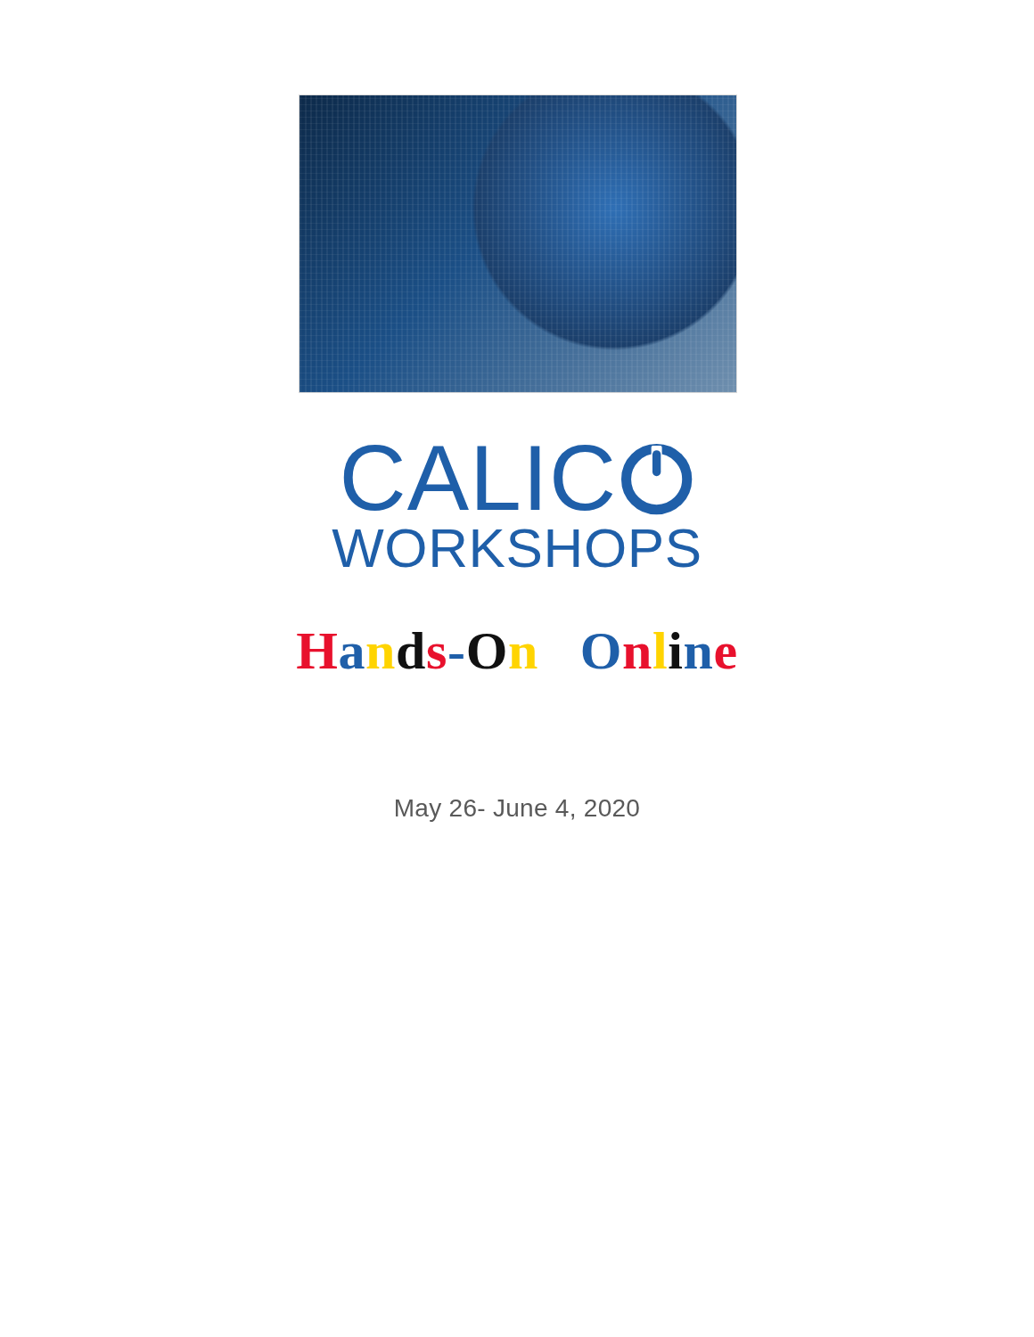CALIC
WORKSHOPS
Hands-On Online
May 26- June 4, 2020